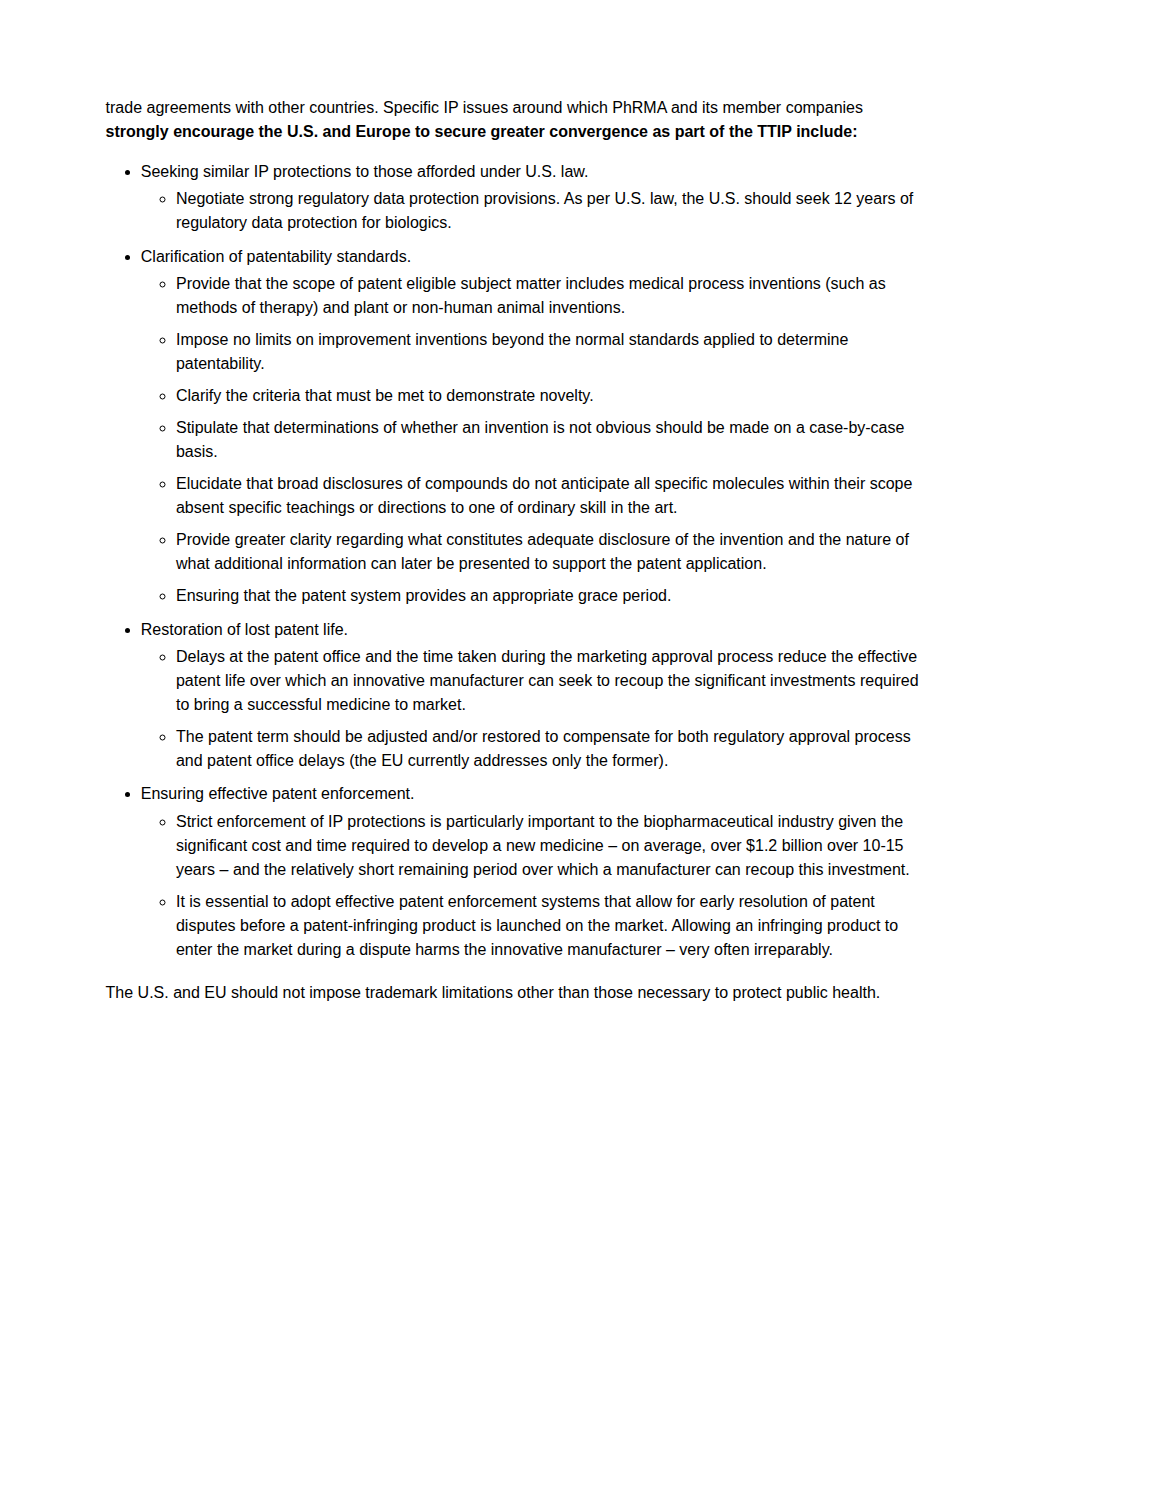trade agreements with other countries. Specific IP issues around which PhRMA and its member companies strongly encourage the U.S. and Europe to secure greater convergence as part of the TTIP include:
Seeking similar IP protections to those afforded under U.S. law.
Negotiate strong regulatory data protection provisions. As per U.S. law, the U.S. should seek 12 years of regulatory data protection for biologics.
Clarification of patentability standards.
Provide that the scope of patent eligible subject matter includes medical process inventions (such as methods of therapy) and plant or non-human animal inventions.
Impose no limits on improvement inventions beyond the normal standards applied to determine patentability.
Clarify the criteria that must be met to demonstrate novelty.
Stipulate that determinations of whether an invention is not obvious should be made on a case-by-case basis.
Elucidate that broad disclosures of compounds do not anticipate all specific molecules within their scope absent specific teachings or directions to one of ordinary skill in the art.
Provide greater clarity regarding what constitutes adequate disclosure of the invention and the nature of what additional information can later be presented to support the patent application.
Ensuring that the patent system provides an appropriate grace period.
Restoration of lost patent life.
Delays at the patent office and the time taken during the marketing approval process reduce the effective patent life over which an innovative manufacturer can seek to recoup the significant investments required to bring a successful medicine to market.
The patent term should be adjusted and/or restored to compensate for both regulatory approval process and patent office delays (the EU currently addresses only the former).
Ensuring effective patent enforcement.
Strict enforcement of IP protections is particularly important to the biopharmaceutical industry given the significant cost and time required to develop a new medicine – on average, over $1.2 billion over 10-15 years – and the relatively short remaining period over which a manufacturer can recoup this investment.
It is essential to adopt effective patent enforcement systems that allow for early resolution of patent disputes before a patent-infringing product is launched on the market. Allowing an infringing product to enter the market during a dispute harms the innovative manufacturer – very often irreparably.
The U.S. and EU should not impose trademark limitations other than those necessary to protect public health.